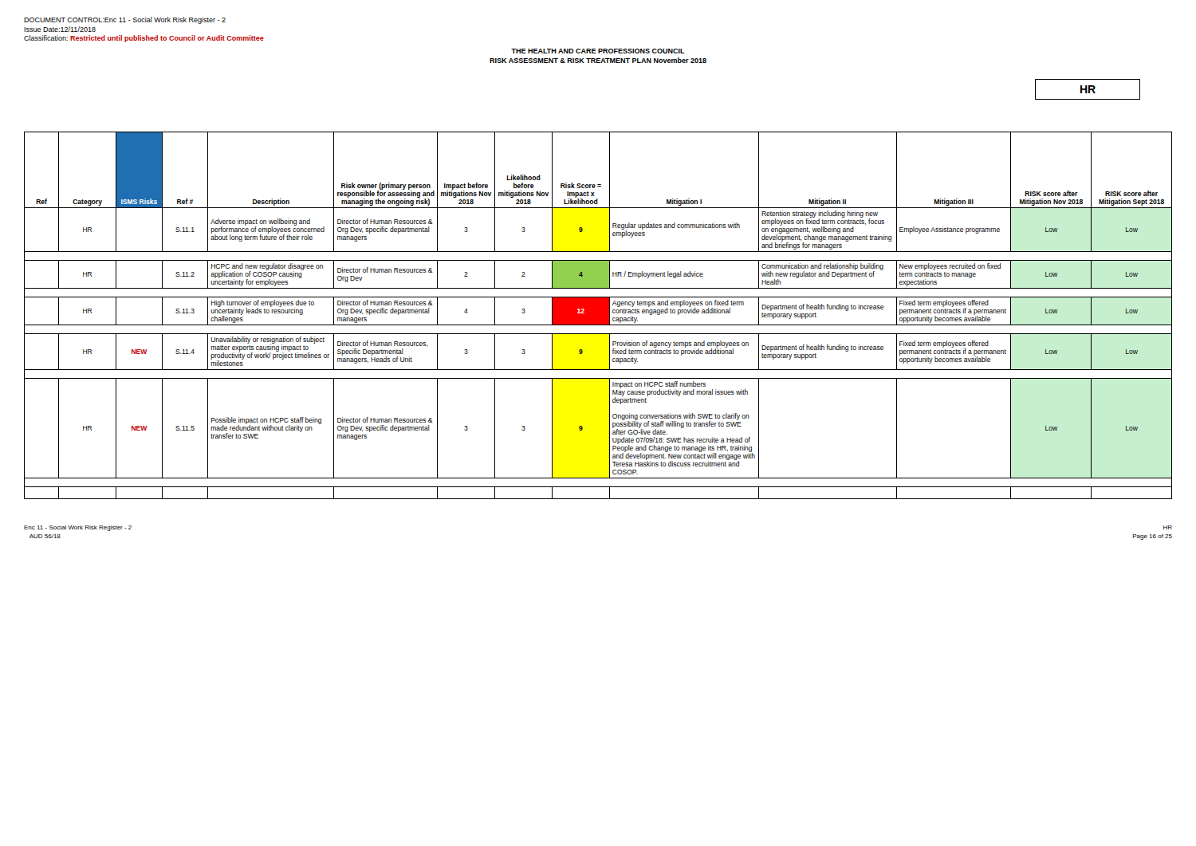DOCUMENT CONTROL:Enc 11 - Social Work Risk Register - 2
Issue Date:12/11/2018
Classification: Restricted until published to Council or Audit Committee
THE HEALTH AND CARE PROFESSIONS COUNCIL
RISK ASSESSMENT & RISK TREATMENT PLAN November 2018
HR
| Ref | Category | ISMS Risks | Ref # | Description | Risk owner (primary person responsible for assessing and managing the ongoing risk) | Impact before mitigations Nov 2018 | Likelihood before mitigations Nov 2018 | Risk Score = Impact x Likelihood | Mitigation I | Mitigation II | Mitigation III | RISK score after Mitigation Nov 2018 | RISK score after Mitigation Sept 2018 |
| --- | --- | --- | --- | --- | --- | --- | --- | --- | --- | --- | --- | --- | --- |
| | HR | | S.11.1 | Adverse impact on wellbeing and performance of employees concerned about long term future of their role | Director of Human Resources & Org Dev, specific departmental managers | 3 | 3 | 9 | Regular updates and communications with employees | Retention strategy including hiring new employees on fixed term contracts, focus on engagement, wellbeing and development, change management training and briefings for managers | Employee Assistance programme | Low | Low |
| | HR | | S.11.2 | HCPC and new regulator disagree on application of COSOP causing uncertainty for employees | Director of Human Resources & Org Dev | 2 | 2 | 4 | HR / Employment legal advice | Communication and relationship building with new regulator and Department of Health | New employees recruited on fixed term contracts to manage expectations | Low | Low |
| | HR | | S.11.3 | High turnover of employees due to uncertainty leads to resourcing challenges | Director of Human Resources & Org Dev, specific departmental managers | 4 | 3 | 12 | Agency temps and employees on fixed term contracts engaged to provide additional capacity. | Department of health funding to increase temporary support | Fixed term employees offered permanent contracts if a permanent opportunity becomes available | Low | Low |
| | HR | NEW | S.11.4 | Unavailability or resignation of subject matter experts causing impact to productivity of work/ project timelines or milestones | Director of Human Resources, Specific Departmental managers, Heads of Unit | 3 | 3 | 9 | Provision of agency temps and employees on fixed term contracts to provide additional capacity. | Department of health funding to increase temporary support | Fixed term employees offered permanent contracts if a permanent opportunity becomes available | Low | Low |
| | HR | NEW | S.11.5 | Possible impact on HCPC staff being made redundant without clarity on transfer to SWE | Director of Human Resources & Org Dev, specific departmental managers | 3 | 3 | 9 | Impact on HCPC staff numbers May cause productivity and moral issues with department Ongoing conversations with SWE to clarify on possibility of staff willing to transfer to SWE after GO-live date. Update 07/09/18: SWE has recruite a Head of People and Change to manage its HR, training and development. New contact will engage with Teresa Haskins to discuss recruitment and COSOP. | | | Low | Low |
Enc 11 - Social Work Risk Register - 2
AUD 56/18
HR
Page 16 of 25